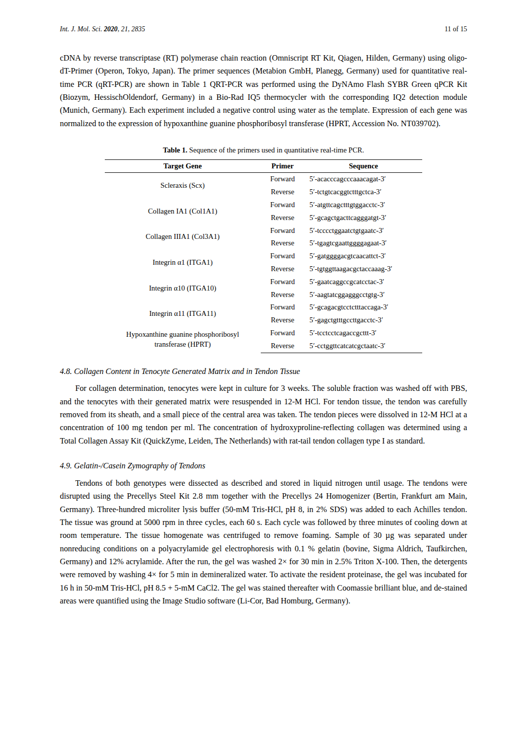Int. J. Mol. Sci. 2020, 21, 2835 11 of 15
cDNA by reverse transcriptase (RT) polymerase chain reaction (Omniscript RT Kit, Qiagen, Hilden, Germany) using oligo-dT-Primer (Operon, Tokyo, Japan). The primer sequences (Metabion GmbH, Planegg, Germany) used for quantitative real-time PCR (qRT-PCR) are shown in Table 1 QRT-PCR was performed using the DyNAmo Flash SYBR Green qPCR Kit (Biozym, HessischOldendorf, Germany) in a Bio-Rad IQ5 thermocycler with the corresponding IQ2 detection module (Munich, Germany). Each experiment included a negative control using water as the template. Expression of each gene was normalized to the expression of hypoxanthine guanine phosphoribosyl transferase (HPRT, Accession No. NT039702).
Table 1. Sequence of the primers used in quantitative real-time PCR.
| Target Gene | Primer | Sequence |
| --- | --- | --- |
| Scleraxis (Scx) | Forward | 5′-acacccagcccaaacagat-3′ |
| Reverse | 5′-tctgtcacggtctttgctca-3′ |
| Collagen IA1 (Col1A1) | Forward | 5′-atgttcagctttgtggacctc-3′ |
| Reverse | 5′-gcagctgacttcagggatgt-3′ |
| Collagen IIIA1 (Col3A1) | Forward | 5′-tcccctggaatctgtgaatc-3′ |
| Reverse | 5′-tgagtcgaattggggagaat-3′ |
| Integrin α1 (ITGA1) | Forward | 5′-gatggggacgtcaacattct-3′ |
| Reverse | 5′-tgtggttaagacgctaccaaag-3′ |
| Integrin α10 (ITGA10) | Forward | 5′-gaatcaggccgcatcctac-3′ |
| Reverse | 5′-aagtatcggagggcctgtg-3′ |
| Integrin α11 (ITGA11) | Forward | 5′-gcagacgtcctctttaccaga-3′ |
| Reverse | 5′-gagctgtttgccttgacctc-3′ |
| Hypoxanthine guanine phosphoribosyl transferase (HPRT) | Forward | 5′-tcctcctcagaccgcttt-3′ |
| Reverse | 5′-cctggttcatcatcgctaatc-3′ |
4.8. Collagen Content in Tenocyte Generated Matrix and in Tendon Tissue
For collagen determination, tenocytes were kept in culture for 3 weeks. The soluble fraction was washed off with PBS, and the tenocytes with their generated matrix were resuspended in 12-M HCl. For tendon tissue, the tendon was carefully removed from its sheath, and a small piece of the central area was taken. The tendon pieces were dissolved in 12-M HCl at a concentration of 100 mg tendon per ml. The concentration of hydroxyproline-reflecting collagen was determined using a Total Collagen Assay Kit (QuickZyme, Leiden, The Netherlands) with rat-tail tendon collagen type I as standard.
4.9. Gelatin-/Casein Zymography of Tendons
Tendons of both genotypes were dissected as described and stored in liquid nitrogen until usage. The tendons were disrupted using the Precellys Steel Kit 2.8 mm together with the Precellys 24 Homogenizer (Bertin, Frankfurt am Main, Germany). Three-hundred microliter lysis buffer (50-mM Tris-HCl, pH 8, in 2% SDS) was added to each Achilles tendon. The tissue was ground at 5000 rpm in three cycles, each 60 s. Each cycle was followed by three minutes of cooling down at room temperature. The tissue homogenate was centrifuged to remove foaming. Sample of 30 µg was separated under nonreducing conditions on a polyacrylamide gel electrophoresis with 0.1 % gelatin (bovine, Sigma Aldrich, Taufkirchen, Germany) and 12% acrylamide. After the run, the gel was washed 2× for 30 min in 2.5% Triton X-100. Then, the detergents were removed by washing 4× for 5 min in demineralized water. To activate the resident proteinase, the gel was incubated for 16 h in 50-mM Tris-HCl, pH 8.5 + 5-mM CaCl2. The gel was stained thereafter with Coomassie brilliant blue, and de-stained areas were quantified using the Image Studio software (Li-Cor, Bad Homburg, Germany).